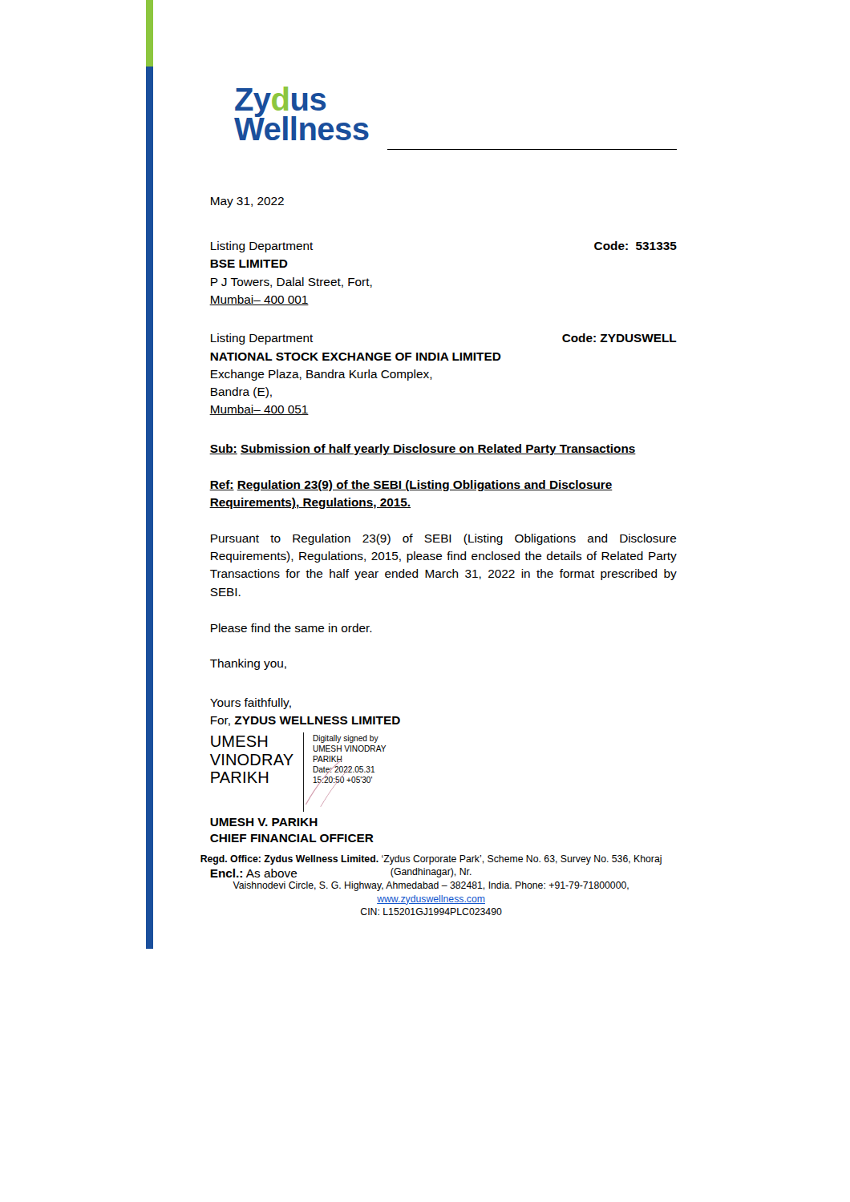Zydus Wellness
May 31, 2022
Listing Department
Code: 531335
BSE LIMITED
P J Towers, Dalal Street, Fort,
Mumbai– 400 001
Listing Department
Code: ZYDUSWELL
NATIONAL STOCK EXCHANGE OF INDIA LIMITED
Exchange Plaza, Bandra Kurla Complex,
Bandra (E),
Mumbai– 400 051
Sub: Submission of half yearly Disclosure on Related Party Transactions
Ref: Regulation 23(9) of the SEBI (Listing Obligations and Disclosure Requirements), Regulations, 2015.
Pursuant to Regulation 23(9) of SEBI (Listing Obligations and Disclosure Requirements), Regulations, 2015, please find enclosed the details of Related Party Transactions for the half year ended March 31, 2022 in the format prescribed by SEBI.
Please find the same in order.
Thanking you,
Yours faithfully,
For, ZYDUS WELLNESS LIMITED
UMESH
VINODRAY
PARIKH
Digitally signed by
UMESH VINODRAY
PARIKH
Date: 2022.05.31
15:20:50 +05'30'
UMESH V. PARIKH
CHIEF FINANCIAL OFFICER
Encl.: As above
Regd. Office: Zydus Wellness Limited. ‘Zydus Corporate Park’, Scheme No. 63, Survey No. 536, Khoraj (Gandhinagar), Nr.
Vaishnodevi Circle, S. G. Highway, Ahmedabad – 382481, India. Phone: +91-79-71800000, www.zyduswellness.com
CIN: L15201GJ1994PLC023490